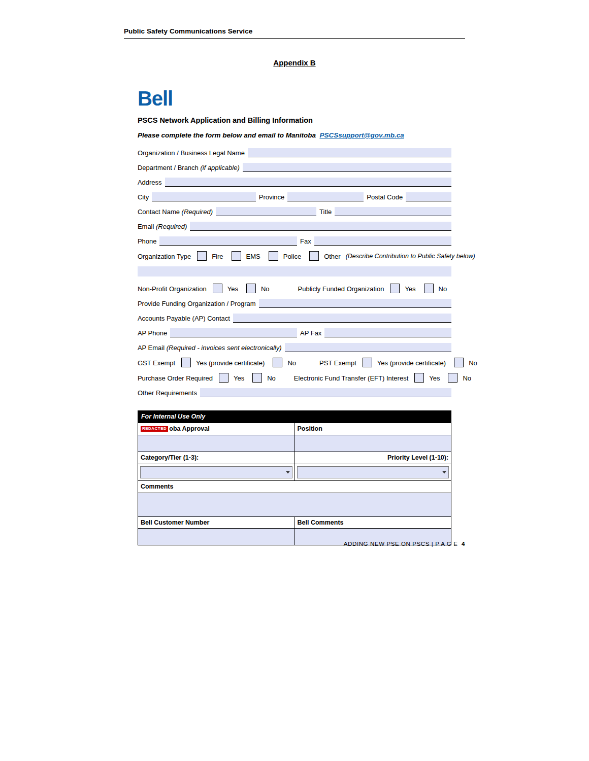Public Safety Communications Service
Appendix B
Bell
PSCS Network Application and Billing Information
Please complete the form below and email to Manitoba PSCSsupport@gov.mb.ca
Organization / Business Legal Name
Department / Branch (if applicable)
Address
City Province Postal Code
Contact Name (Required) Title
Email (Required)
Phone Fax
Organization Type Fire EMS Police Other (Describe Contribution to Public Safety below)
Non-Profit Organization Yes No Publicly Funded Organization Yes No
Provide Funding Organization / Program
Accounts Payable (AP) Contact
AP Phone AP Fax
AP Email (Required - invoices sent electronically)
GST Exempt Yes (provide certificate) No PST Exempt Yes (provide certificate) No
Purchase Order Required Yes No Electronic Fund Transfer (EFT) Interest Yes No
Other Requirements
| For Internal Use Only |
| REDACTED oba Approval | Position |
| Category/Tier (1-3): | Priority Level (1-10): |
| Comments |
| Bell Customer Number | Bell Comments |
ADDING NEW PSE ON PSCS | P A G E 4